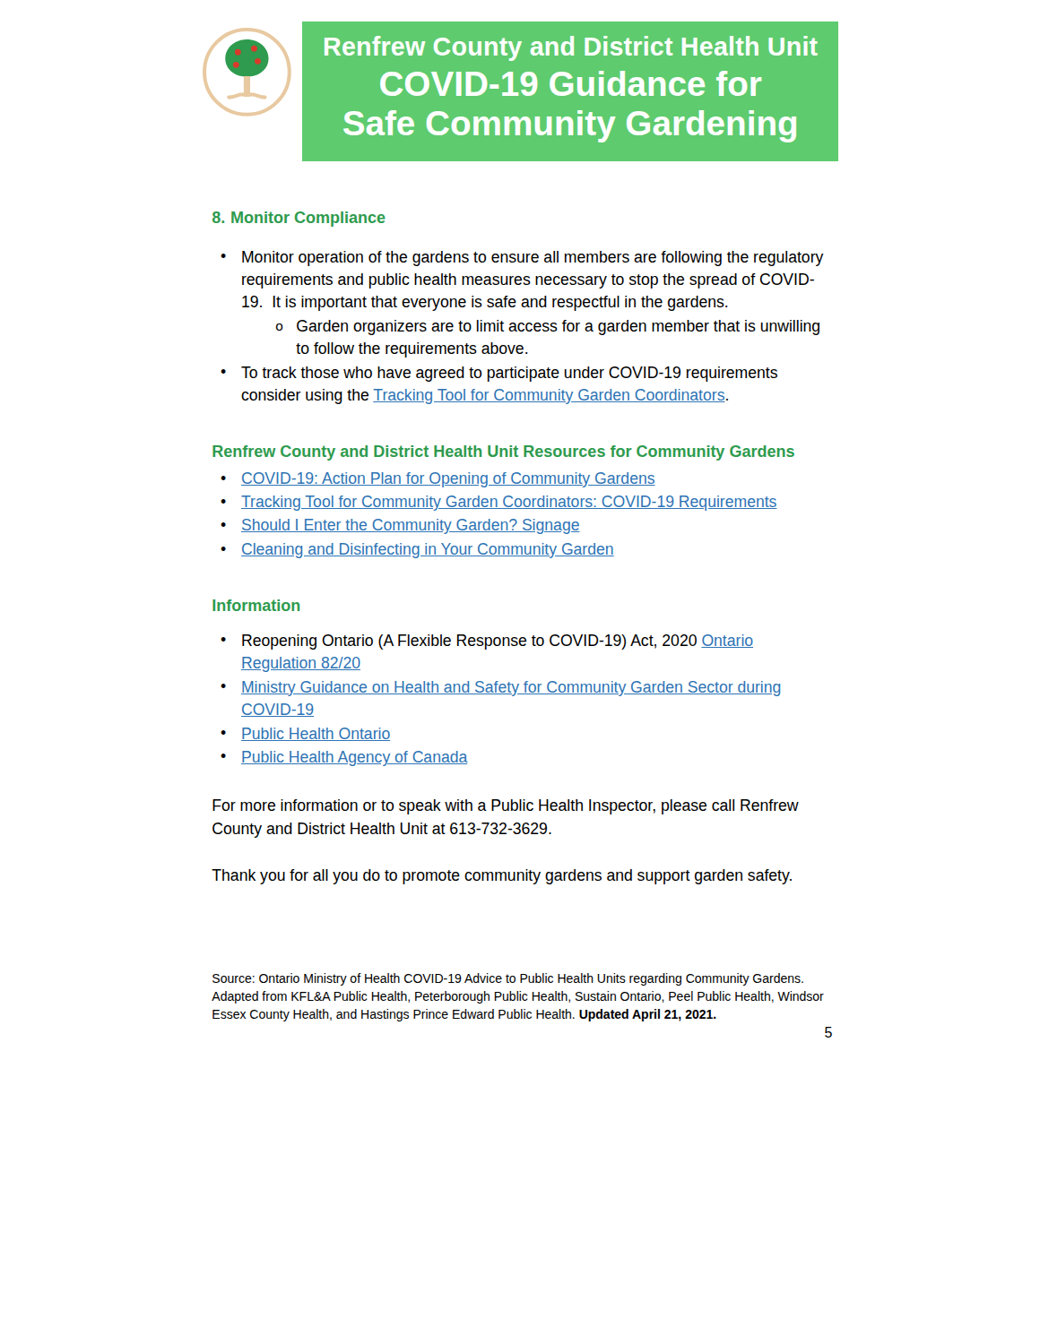Renfrew County and District Health Unit
COVID-19 Guidance for
Safe Community Gardening
8. Monitor Compliance
Monitor operation of the gardens to ensure all members are following the regulatory requirements and public health measures necessary to stop the spread of COVID-19. It is important that everyone is safe and respectful in the gardens.
Garden organizers are to limit access for a garden member that is unwilling to follow the requirements above.
To track those who have agreed to participate under COVID-19 requirements consider using the Tracking Tool for Community Garden Coordinators.
Renfrew County and District Health Unit Resources for Community Gardens
COVID-19: Action Plan for Opening of Community Gardens
Tracking Tool for Community Garden Coordinators: COVID-19 Requirements
Should I Enter the Community Garden? Signage
Cleaning and Disinfecting in Your Community Garden
Information
Reopening Ontario (A Flexible Response to COVID-19) Act, 2020 Ontario Regulation 82/20
Ministry Guidance on Health and Safety for Community Garden Sector during COVID-19
Public Health Ontario
Public Health Agency of Canada
For more information or to speak with a Public Health Inspector, please call Renfrew County and District Health Unit at 613-732-3629.
Thank you for all you do to promote community gardens and support garden safety.
Source: Ontario Ministry of Health COVID-19 Advice to Public Health Units regarding Community Gardens.
Adapted from KFL&A Public Health, Peterborough Public Health, Sustain Ontario, Peel Public Health, Windsor Essex County Health, and Hastings Prince Edward Public Health. Updated April 21, 2021.
5